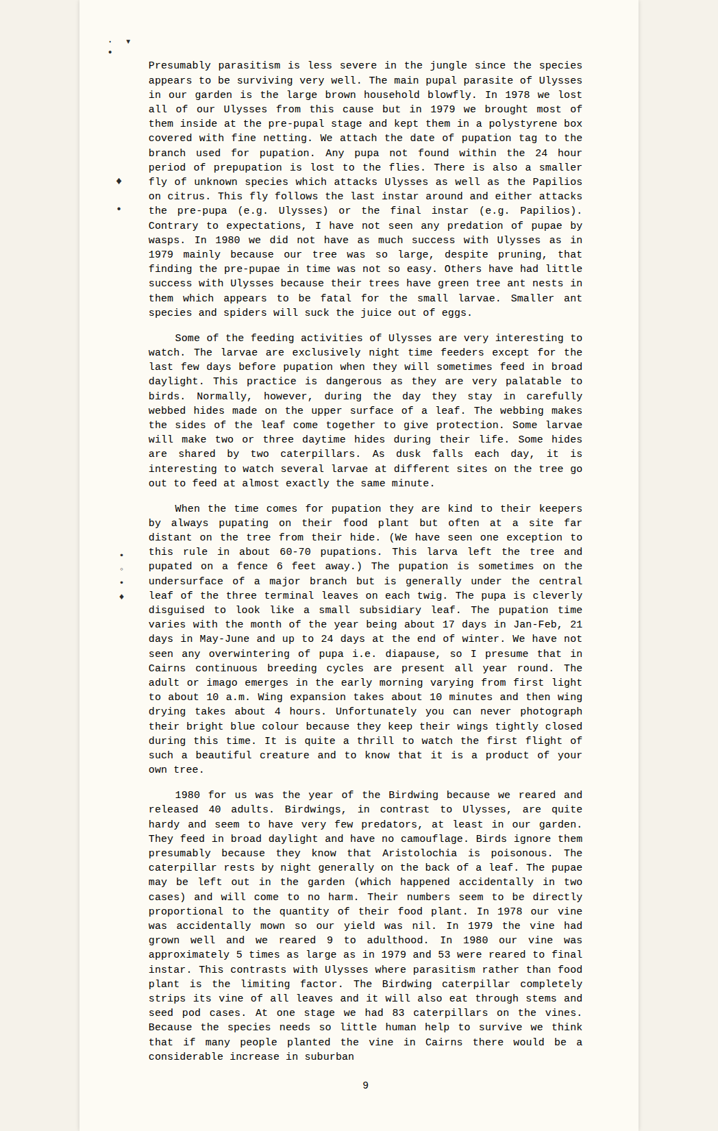· ▾ •
♦ •
• ◦ • ♦
Presumably parasitism is less severe in the jungle since the species appears to be surviving very well. The main pupal parasite of Ulysses in our garden is the large brown household blowfly. In 1978 we lost all of our Ulysses from this cause but in 1979 we brought most of them inside at the pre-pupal stage and kept them in a polystyrene box covered with fine netting. We attach the date of pupation tag to the branch used for pupation. Any pupa not found within the 24 hour period of prepupation is lost to the flies. There is also a smaller fly of unknown species which attacks Ulysses as well as the Papilios on citrus. This fly follows the last instar around and either attacks the pre-pupa (e.g. Ulysses) or the final instar (e.g. Papilios). Contrary to expectations, I have not seen any predation of pupae by wasps. In 1980 we did not have as much success with Ulysses as in 1979 mainly because our tree was so large, despite pruning, that finding the pre-pupae in time was not so easy. Others have had little success with Ulysses because their trees have green tree ant nests in them which appears to be fatal for the small larvae. Smaller ant species and spiders will suck the juice out of eggs.
Some of the feeding activities of Ulysses are very interesting to watch. The larvae are exclusively night time feeders except for the last few days before pupation when they will sometimes feed in broad daylight. This practice is dangerous as they are very palatable to birds. Normally, however, during the day they stay in carefully webbed hides made on the upper surface of a leaf. The webbing makes the sides of the leaf come together to give protection. Some larvae will make two or three daytime hides during their life. Some hides are shared by two caterpillars. As dusk falls each day, it is interesting to watch several larvae at different sites on the tree go out to feed at almost exactly the same minute.
When the time comes for pupation they are kind to their keepers by always pupating on their food plant but often at a site far distant on the tree from their hide. (We have seen one exception to this rule in about 60-70 pupations. This larva left the tree and pupated on a fence 6 feet away.) The pupation is sometimes on the undersurface of a major branch but is generally under the central leaf of the three terminal leaves on each twig. The pupa is cleverly disguised to look like a small subsidiary leaf. The pupation time varies with the month of the year being about 17 days in Jan-Feb, 21 days in May-June and up to 24 days at the end of winter. We have not seen any overwintering of pupa i.e. diapause, so I presume that in Cairns continuous breeding cycles are present all year round. The adult or imago emerges in the early morning varying from first light to about 10 a.m. Wing expansion takes about 10 minutes and then wing drying takes about 4 hours. Unfortunately you can never photograph their bright blue colour because they keep their wings tightly closed during this time. It is quite a thrill to watch the first flight of such a beautiful creature and to know that it is a product of your own tree.
1980 for us was the year of the Birdwing because we reared and released 40 adults. Birdwings, in contrast to Ulysses, are quite hardy and seem to have very few predators, at least in our garden. They feed in broad daylight and have no camouflage. Birds ignore them presumably because they know that Aristolochia is poisonous. The caterpillar rests by night generally on the back of a leaf. The pupae may be left out in the garden (which happened accidentally in two cases) and will come to no harm. Their numbers seem to be directly proportional to the quantity of their food plant. In 1978 our vine was accidentally mown so our yield was nil. In 1979 the vine had grown well and we reared 9 to adulthood. In 1980 our vine was approximately 5 times as large as in 1979 and 53 were reared to final instar. This contrasts with Ulysses where parasitism rather than food plant is the limiting factor. The Birdwing caterpillar completely strips its vine of all leaves and it will also eat through stems and seed pod cases. At one stage we had 83 caterpillars on the vines. Because the species needs so little human help to survive we think that if many people planted the vine in Cairns there would be a considerable increase in suburban
9